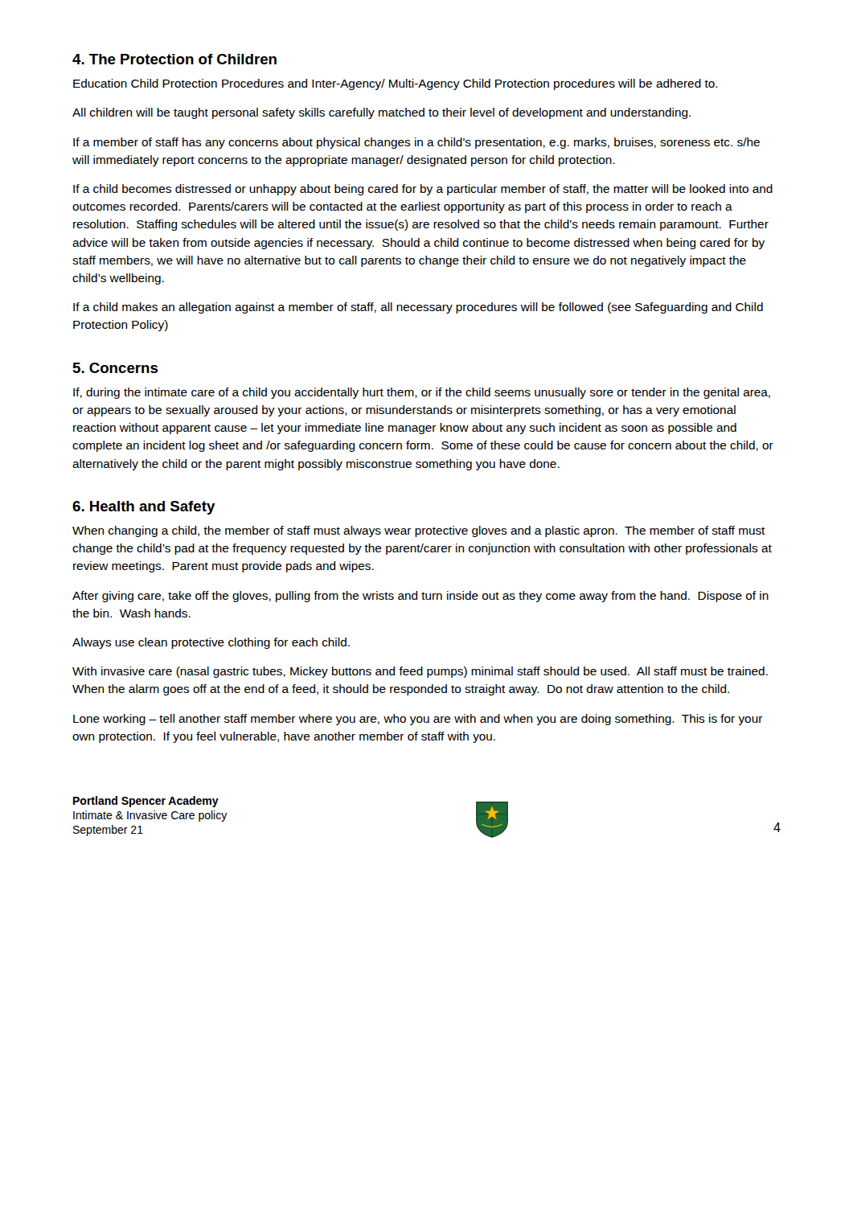4. The Protection of Children
Education Child Protection Procedures and Inter-Agency/ Multi-Agency Child Protection procedures will be adhered to.
All children will be taught personal safety skills carefully matched to their level of development and understanding.
If a member of staff has any concerns about physical changes in a child's presentation, e.g. marks, bruises, soreness etc. s/he will immediately report concerns to the appropriate manager/ designated person for child protection.
If a child becomes distressed or unhappy about being cared for by a particular member of staff, the matter will be looked into and outcomes recorded. Parents/carers will be contacted at the earliest opportunity as part of this process in order to reach a resolution. Staffing schedules will be altered until the issue(s) are resolved so that the child's needs remain paramount. Further advice will be taken from outside agencies if necessary. Should a child continue to become distressed when being cared for by staff members, we will have no alternative but to call parents to change their child to ensure we do not negatively impact the child’s wellbeing.
If a child makes an allegation against a member of staff, all necessary procedures will be followed (see Safeguarding and Child Protection Policy)
5. Concerns
If, during the intimate care of a child you accidentally hurt them, or if the child seems unusually sore or tender in the genital area, or appears to be sexually aroused by your actions, or misunderstands or misinterprets something, or has a very emotional reaction without apparent cause – let your immediate line manager know about any such incident as soon as possible and complete an incident log sheet and /or safeguarding concern form. Some of these could be cause for concern about the child, or alternatively the child or the parent might possibly misconstrue something you have done.
6. Health and Safety
When changing a child, the member of staff must always wear protective gloves and a plastic apron. The member of staff must change the child’s pad at the frequency requested by the parent/carer in conjunction with consultation with other professionals at review meetings. Parent must provide pads and wipes.
After giving care, take off the gloves, pulling from the wrists and turn inside out as they come away from the hand. Dispose of in the bin. Wash hands.
Always use clean protective clothing for each child.
With invasive care (nasal gastric tubes, Mickey buttons and feed pumps) minimal staff should be used. All staff must be trained. When the alarm goes off at the end of a feed, it should be responded to straight away. Do not draw attention to the child.
Lone working – tell another staff member where you are, who you are with and when you are doing something. This is for your own protection. If you feel vulnerable, have another member of staff with you.
Portland Spencer Academy
Intimate & Invasive Care policy
September 21
4